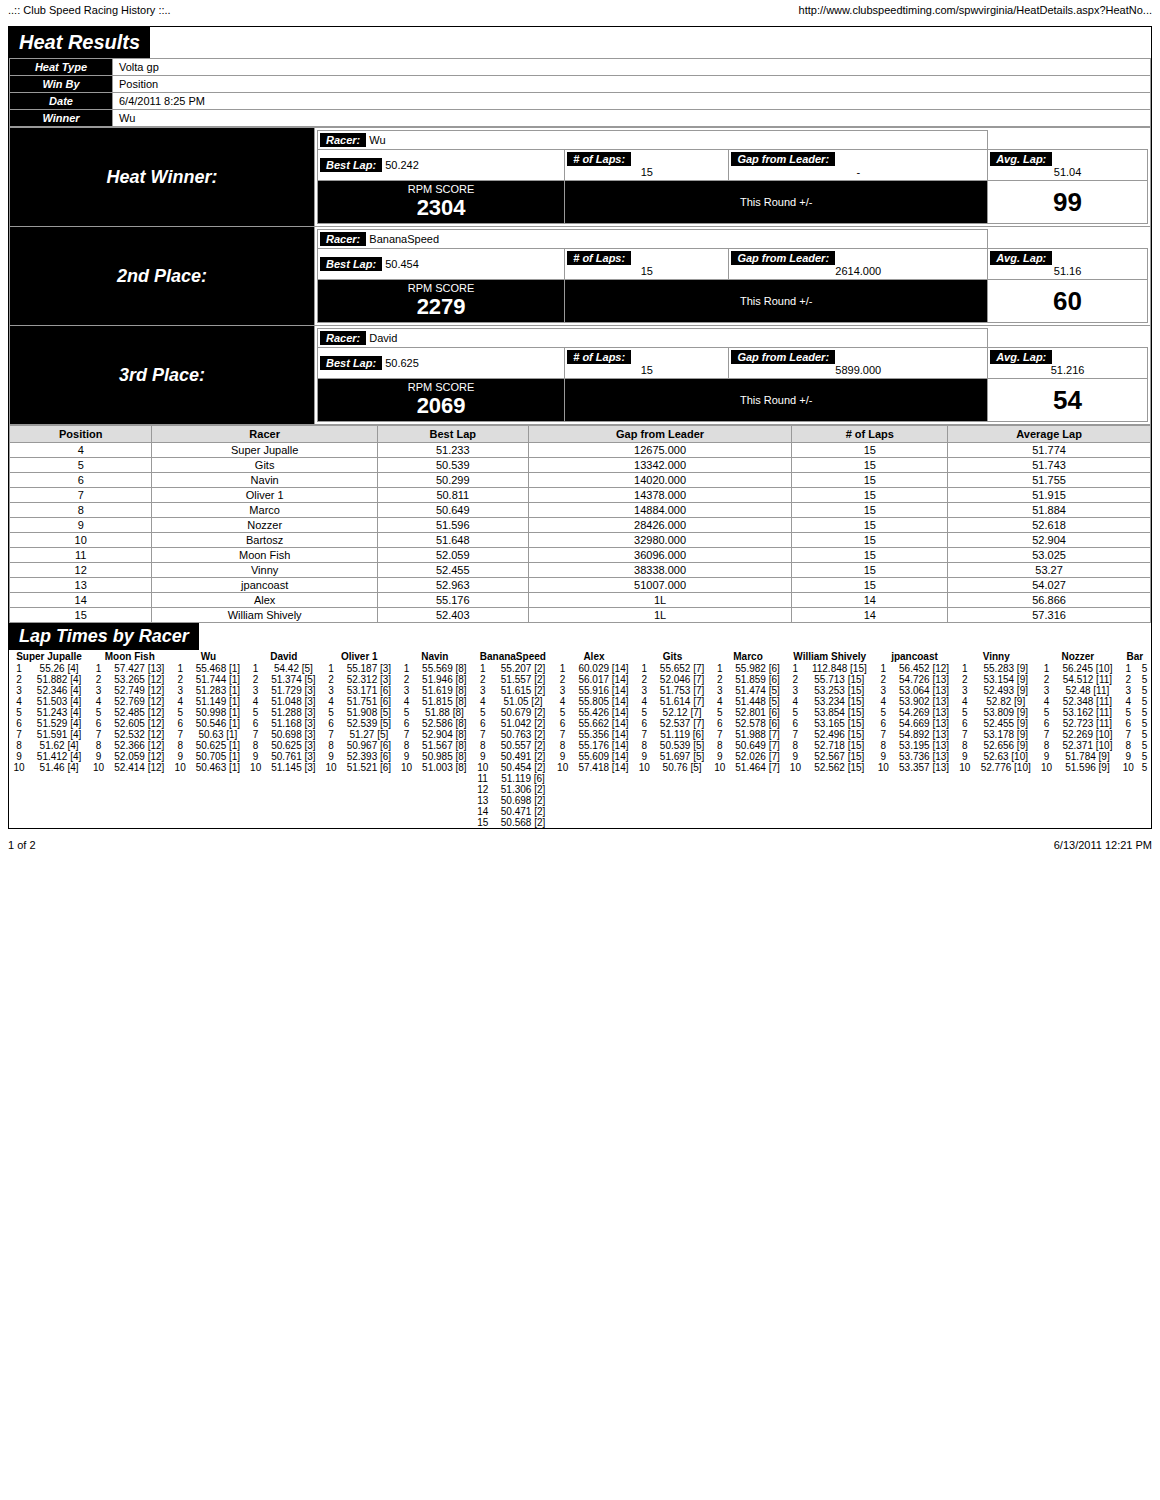..:: Club Speed Racing History ::.. http://www.clubspeedtiming.com/spwvirginia/HeatDetails.aspx?HeatNo...
Heat Results
| Heat Type | Volta gp |
| Win By | Position |
| Date | 6/4/2011 8:25 PM |
| Winner | Wu |
| Heat Winner: | / Racer: Wu / / Best Lap: 50.242 / # of Laps: 15 / Gap from Leader: - / Avg. Lap: 51.04 / / RPM SCORE 2304 / This Round +/- / 99 / |
| 2nd Place: | / Racer: BananaSpeed / / Best Lap: 50.454 / # of Laps: 15 / Gap from Leader: 2614.000 / Avg. Lap: 51.16 / / RPM SCORE 2279 / This Round +/- / 60 / |
| 3rd Place: | / Racer: David / / Best Lap: 50.625 / # of Laps: 15 / Gap from Leader: 5899.000 / Avg. Lap: 51.216 / / RPM SCORE 2069 / This Round +/- / 54 / |
| Position | Racer | Best Lap | Gap from Leader | # of Laps | Average Lap |
| --- | --- | --- | --- | --- | --- |
| 4 | Super Jupalle | 51.233 | 12675.000 | 15 | 51.774 |
| 5 | Gits | 50.539 | 13342.000 | 15 | 51.743 |
| 6 | Navin | 50.299 | 14020.000 | 15 | 51.755 |
| 7 | Oliver 1 | 50.811 | 14378.000 | 15 | 51.915 |
| 8 | Marco | 50.649 | 14884.000 | 15 | 51.884 |
| 9 | Nozzer | 51.596 | 28426.000 | 15 | 52.618 |
| 10 | Bartosz | 51.648 | 32980.000 | 15 | 52.904 |
| 11 | Moon Fish | 52.059 | 36096.000 | 15 | 53.025 |
| 12 | Vinny | 52.455 | 38338.000 | 15 | 53.27 |
| 13 | jpancoast | 52.963 | 51007.000 | 15 | 54.027 |
| 14 | Alex | 55.176 | 1L | 14 | 56.866 |
| 15 | William Shively | 52.403 | 1L | 14 | 57.316 |
Lap Times by Racer
| Super Jupalle | Moon Fish | Wu | David | Oliver 1 | Navin | BananaSpeed | Alex | Gits | Marco | William Shively | jpancoast | Vinny | Nozzer | Bar |
| --- | --- | --- | --- | --- | --- | --- | --- | --- | --- | --- | --- | --- | --- | --- |
| 1 | 55.26 [4] | 1 | 57.427 [13] | 1 | 55.468 [1] | 1 | 54.42 [5] | 1 | 55.187 [3] | 1 | 55.569 [8] | 1 | 55.207 [2] | 1 | 60.029 [14] | 1 | 55.652 [7] | 1 | 55.982 [6] | 1 | 112.848 [15] | 1 | 56.452 [12] | 1 | 55.283 [9] | 1 | 56.245 [10] | 1 | 5 |
| 2 | 51.882 [4] | 2 | 53.265 [12] | 2 | 51.744 [1] | 2 | 51.374 [5] | 2 | 52.312 [3] | 2 | 51.946 [8] | 2 | 51.557 [2] | 2 | 56.017 [14] | 2 | 52.046 [7] | 2 | 51.859 [6] | 2 | 55.713 [15] | 2 | 54.726 [13] | 2 | 53.154 [9] | 2 | 54.512 [11] | 2 | 5 |
| 3 | 52.346 [4] | 3 | 52.749 [12] | 3 | 51.283 [1] | 3 | 51.729 [3] | 3 | 53.171 [6] | 3 | 51.619 [8] | 3 | 51.615 [2] | 3 | 55.916 [14] | 3 | 51.753 [7] | 3 | 51.474 [5] | 3 | 53.253 [15] | 3 | 53.064 [13] | 3 | 52.493 [9] | 3 | 52.48 [11] | 3 | 5 |
| 4 | 51.503 [4] | 4 | 52.769 [12] | 4 | 51.149 [1] | 4 | 51.048 [3] | 4 | 51.751 [6] | 4 | 51.815 [8] | 4 | 51.05 [2] | 4 | 55.805 [14] | 4 | 51.614 [7] | 4 | 51.448 [5] | 4 | 53.234 [15] | 4 | 53.902 [13] | 4 | 52.82 [9] | 4 | 52.348 [11] | 4 | 5 |
| 5 | 51.243 [4] | 5 | 52.485 [12] | 5 | 50.998 [1] | 5 | 51.288 [3] | 5 | 51.908 [5] | 5 | 51.88 [8] | 5 | 50.679 [2] | 5 | 55.426 [14] | 5 | 52.12 [7] | 5 | 52.801 [6] | 5 | 53.854 [15] | 5 | 54.269 [13] | 5 | 53.809 [9] | 5 | 53.162 [11] | 5 | 5 |
| 6 | 51.529 [4] | 6 | 52.605 [12] | 6 | 50.546 [1] | 6 | 51.168 [3] | 6 | 52.539 [5] | 6 | 52.586 [8] | 6 | 51.042 [2] | 6 | 55.662 [14] | 6 | 52.537 [7] | 6 | 52.578 [6] | 6 | 53.165 [15] | 6 | 54.669 [13] | 6 | 52.455 [9] | 6 | 52.723 [11] | 6 | 5 |
| 7 | 51.591 [4] | 7 | 52.532 [12] | 7 | 50.63 [1] | 7 | 50.698 [3] | 7 | 51.27 [5] | 7 | 52.904 [8] | 7 | 50.763 [2] | 7 | 55.356 [14] | 7 | 51.119 [6] | 7 | 51.988 [7] | 7 | 52.496 [15] | 7 | 54.892 [13] | 7 | 53.178 [9] | 7 | 52.269 [10] | 7 | 5 |
| 8 | 51.62 [4] | 8 | 52.366 [12] | 8 | 50.625 [1] | 8 | 50.625 [3] | 8 | 50.967 [6] | 8 | 51.567 [8] | 8 | 50.557 [2] | 8 | 55.176 [14] | 8 | 50.539 [5] | 8 | 50.649 [7] | 8 | 52.718 [15] | 8 | 53.195 [13] | 8 | 52.656 [9] | 8 | 52.371 [10] | 8 | 5 |
| 9 | 51.412 [4] | 9 | 52.059 [12] | 9 | 50.705 [1] | 9 | 50.761 [3] | 9 | 52.393 [6] | 9 | 50.985 [8] | 9 | 50.491 [2] | 9 | 55.609 [14] | 9 | 51.697 [5] | 9 | 52.026 [7] | 9 | 52.567 [15] | 9 | 53.736 [13] | 9 | 52.63 [10] | 9 | 51.784 [9] | 9 | 5 |
| 10 | 51.46 [4] | 10 | 52.414 [12] | 10 | 50.463 [1] | 10 | 51.145 [3] | 10 | 51.521 [6] | 10 | 51.003 [8] | 10 | 50.454 [2] | 10 | 57.418 [14] | 10 | 50.76 [5] | 10 | 51.464 [7] | 10 | 52.562 [15] | 10 | 53.357 [13] | 10 | 52.776 [10] | 10 | 51.596 [9] | 10 | 5 |
| | 11 | 51.119 [6] | |
| | 12 | 51.306 [2] | |
| | 13 | 50.698 [2] | |
| | 14 | 50.471 [2] | |
| | 15 | 50.568 [2] | |
1 of 2 6/13/2011 12:21 PM